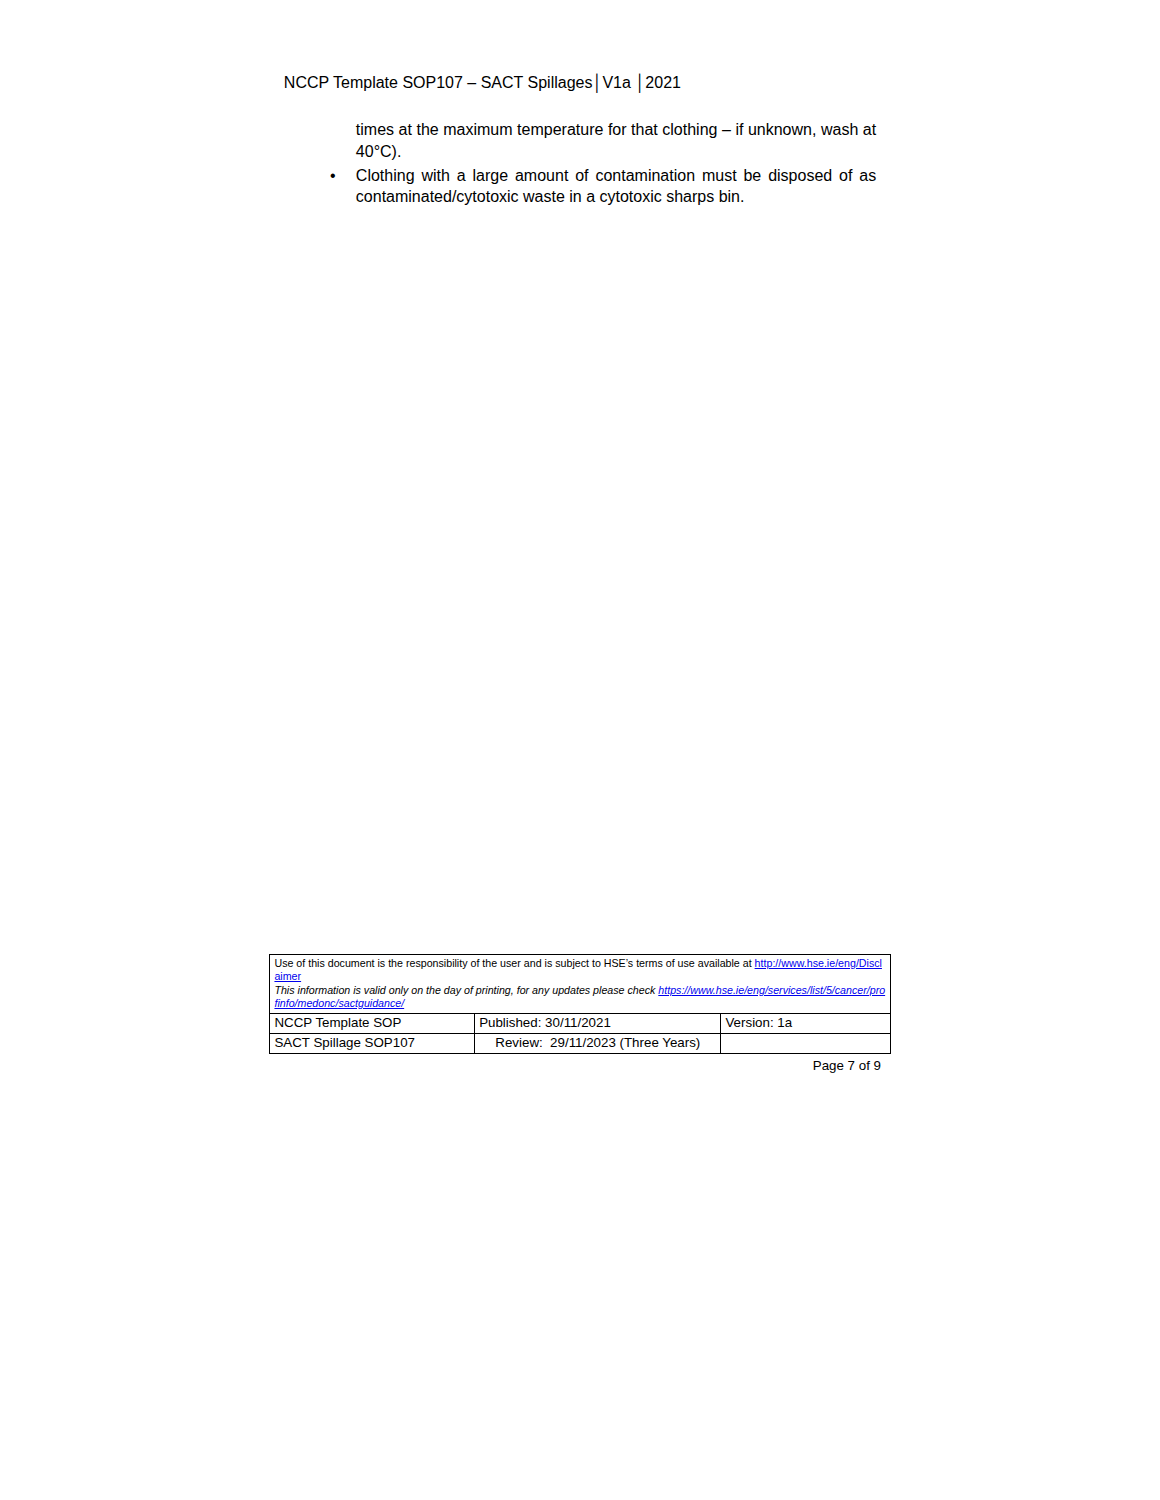NCCP Template SOP107 – SACT Spillages│V1a │2021
times at the maximum temperature for that clothing – if unknown, wash at 40°C).
Clothing with a large amount of contamination must be disposed of as contaminated/cytotoxic waste in a cytotoxic sharps bin.
Use of this document is the responsibility of the user and is subject to HSE’s terms of use available at http://www.hse.ie/eng/Disclaimer
This information is valid only on the day of printing, for any updates please check https://www.hse.ie/eng/services/list/5/cancer/profinfo/medonc/sactguidance/
| NCCP Template SOP | Published: 30/11/2021 | Version: 1a |
| SACT Spillage SOP107 | Review: 29/11/2023 (Three Years) | |
Page 7 of 9